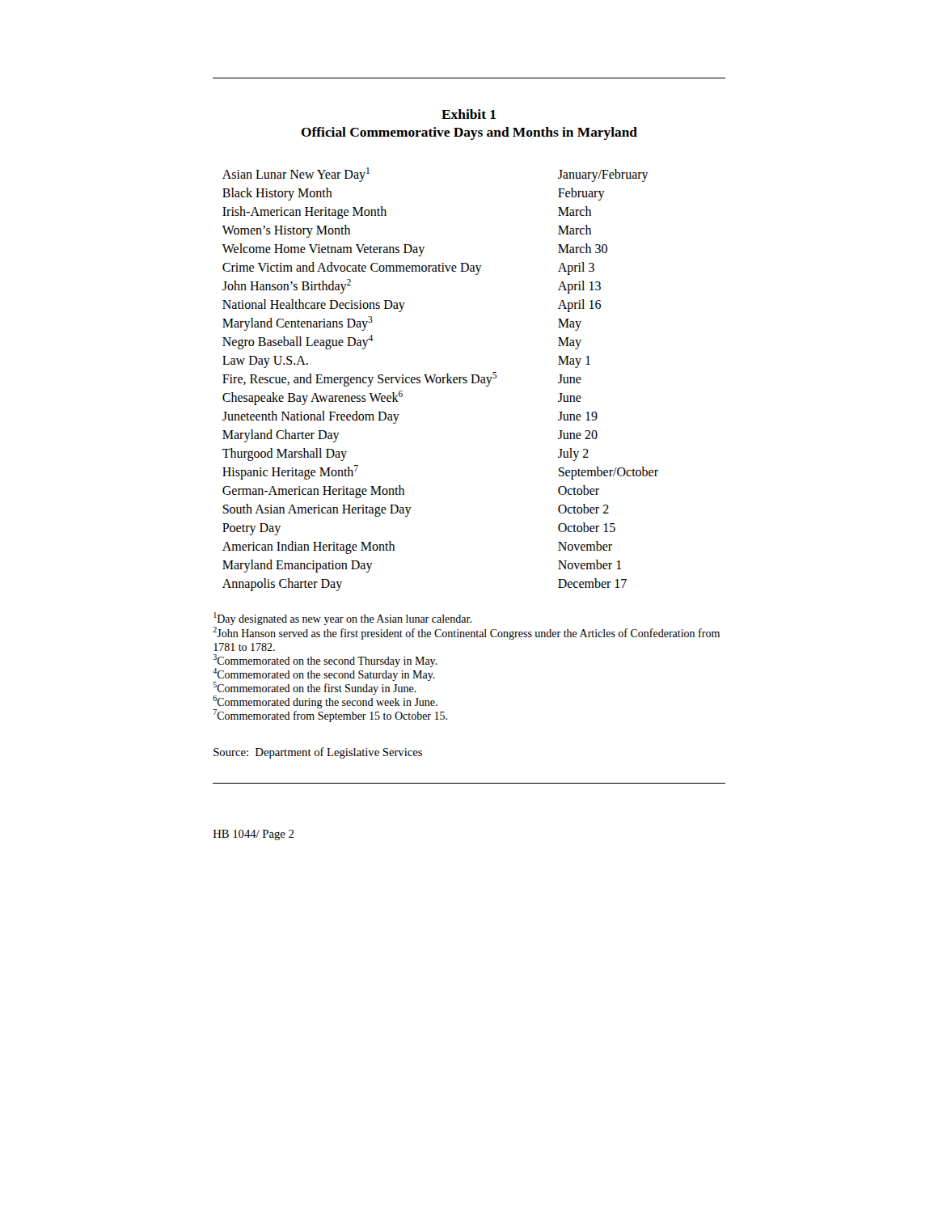Exhibit 1 Official Commemorative Days and Months in Maryland
| Asian Lunar New Year Day 1 | January/February |
| Black History Month | February |
| Irish-American Heritage Month | March |
| Women’s History Month | March |
| Welcome Home Vietnam Veterans Day | March 30 |
| Crime Victim and Advocate Commemorative Day | April 3 |
| John Hanson’s Birthday 2 | April 13 |
| National Healthcare Decisions Day | April 16 |
| Maryland Centenarians Day 3 | May |
| Negro Baseball League Day 4 | May |
| Law Day U.S.A. | May 1 |
| Fire, Rescue, and Emergency Services Workers Day 5 | June |
| Chesapeake Bay Awareness Week 6 | June |
| Juneteenth National Freedom Day | June 19 |
| Maryland Charter Day | June 20 |
| Thurgood Marshall Day | July 2 |
| Hispanic Heritage Month 7 | September/October |
| German-American Heritage Month | October |
| South Asian American Heritage Day | October 2 |
| Poetry Day | October 15 |
| American Indian Heritage Month | November |
| Maryland Emancipation Day | November 1 |
| Annapolis Charter Day | December 17 |
1Day designated as new year on the Asian lunar calendar.
2John Hanson served as the first president of the Continental Congress under the Articles of Confederation from 1781 to 1782.
3Commemorated on the second Thursday in May.
4Commemorated on the second Saturday in May.
5Commemorated on the first Sunday in June.
6Commemorated during the second week in June.
7Commemorated from September 15 to October 15.
Source: Department of Legislative Services
HB 1044/ Page 2